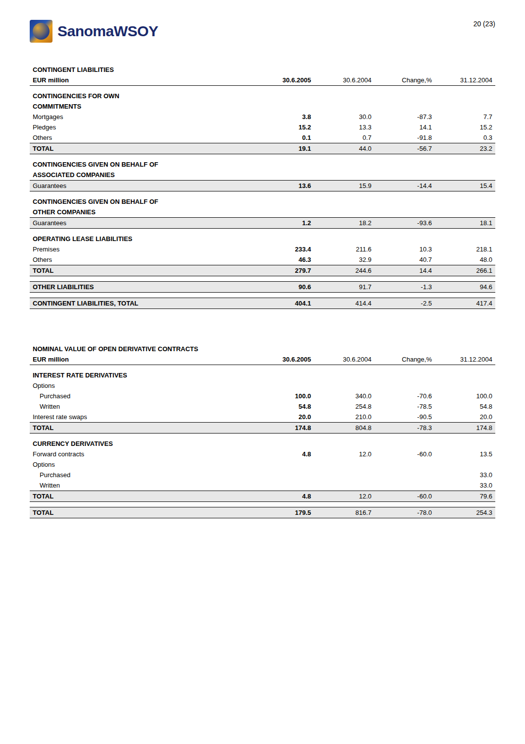20 (23)
SanomaWSOY
| CONTINGENT LIABILITIES |
| EUR million | 30.6.2005 | 30.6.2004 | Change,% | 31.12.2004 |
| CONTINGENCIES FOR OWN | | | | |
| COMMITMENTS | | | | |
| Mortgages | 3.8 | 30.0 | -87.3 | 7.7 |
| Pledges | 15.2 | 13.3 | 14.1 | 15.2 |
| Others | 0.1 | 0.7 | -91.8 | 0.3 |
| TOTAL | 19.1 | 44.0 | -56.7 | 23.2 |
| CONTINGENCIES GIVEN ON BEHALF OF | | | | |
| ASSOCIATED COMPANIES | | | | |
| Guarantees | 13.6 | 15.9 | -14.4 | 15.4 |
| CONTINGENCIES GIVEN ON BEHALF OF | | | | |
| OTHER COMPANIES | | | | |
| Guarantees | 1.2 | 18.2 | -93.6 | 18.1 |
| OPERATING LEASE LIABILITIES | | | | |
| Premises | 233.4 | 211.6 | 10.3 | 218.1 |
| Others | 46.3 | 32.9 | 40.7 | 48.0 |
| TOTAL | 279.7 | 244.6 | 14.4 | 266.1 |
| OTHER LIABILITIES | 90.6 | 91.7 | -1.3 | 94.6 |
| CONTINGENT LIABILITIES, TOTAL | 404.1 | 414.4 | -2.5 | 417.4 |
| NOMINAL VALUE OF OPEN DERIVATIVE CONTRACTS |
| EUR million | 30.6.2005 | 30.6.2004 | Change,% | 31.12.2004 |
| INTEREST RATE DERIVATIVES | | | | |
| Options | | | | |
| Purchased | 100.0 | 340.0 | -70.6 | 100.0 |
| Written | 54.8 | 254.8 | -78.5 | 54.8 |
| Interest rate swaps | 20.0 | 210.0 | -90.5 | 20.0 |
| TOTAL | 174.8 | 804.8 | -78.3 | 174.8 |
| CURRENCY DERIVATIVES | | | | |
| Forward contracts | 4.8 | 12.0 | -60.0 | 13.5 |
| Options | | | | |
| Purchased | | | | 33.0 |
| Written | | | | 33.0 |
| TOTAL | 4.8 | 12.0 | -60.0 | 79.6 |
| TOTAL | 179.5 | 816.7 | -78.0 | 254.3 |